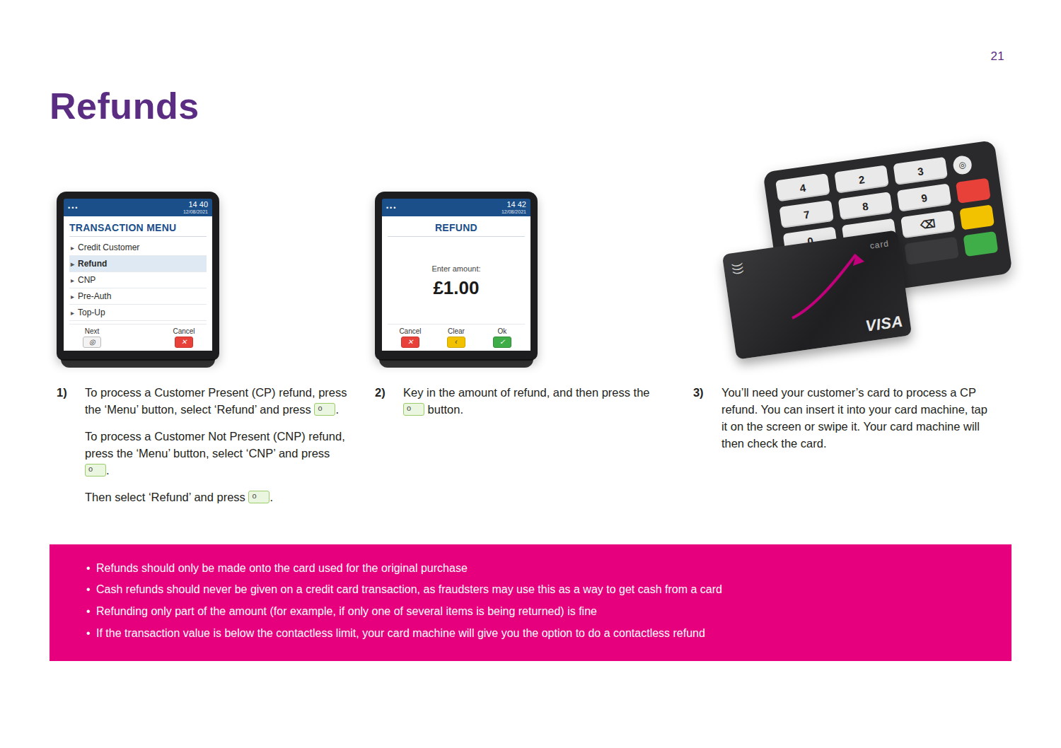21
Refunds
••• 14 4012/08/2021
TRANSACTION MENU
Credit Customer
Refund
CNP
Pre-Auth
Top-Up
Next◎
Cancel✕
••• 14 4212/08/2021
REFUND
Enter amount:
£1.00
Cancel✕
Clear‹
Ok✓
4
2
3
◎
7
8
9
0
.
⌫
))) card VISA
1)
To process a Customer Present (CP) refund, press the ‘Menu’ button, select ‘Refund’ and press .
To process a Customer Not Present (CNP) refund, press the ‘Menu’ button, select ‘CNP’ and press .
Then select ‘Refund’ and press .
2)
Key in the amount of refund, and then press the button.
3)
You’ll need your customer’s card to process a CP refund. You can insert it into your card machine, tap it on the screen or swipe it. Your card machine will then check the card.
Refunds should only be made onto the card used for the original purchase
Cash refunds should never be given on a credit card transaction, as fraudsters may use this as a way to get cash from a card
Refunding only part of the amount (for example, if only one of several items is being returned) is fine
If the transaction value is below the contactless limit, your card machine will give you the option to do a contactless refund